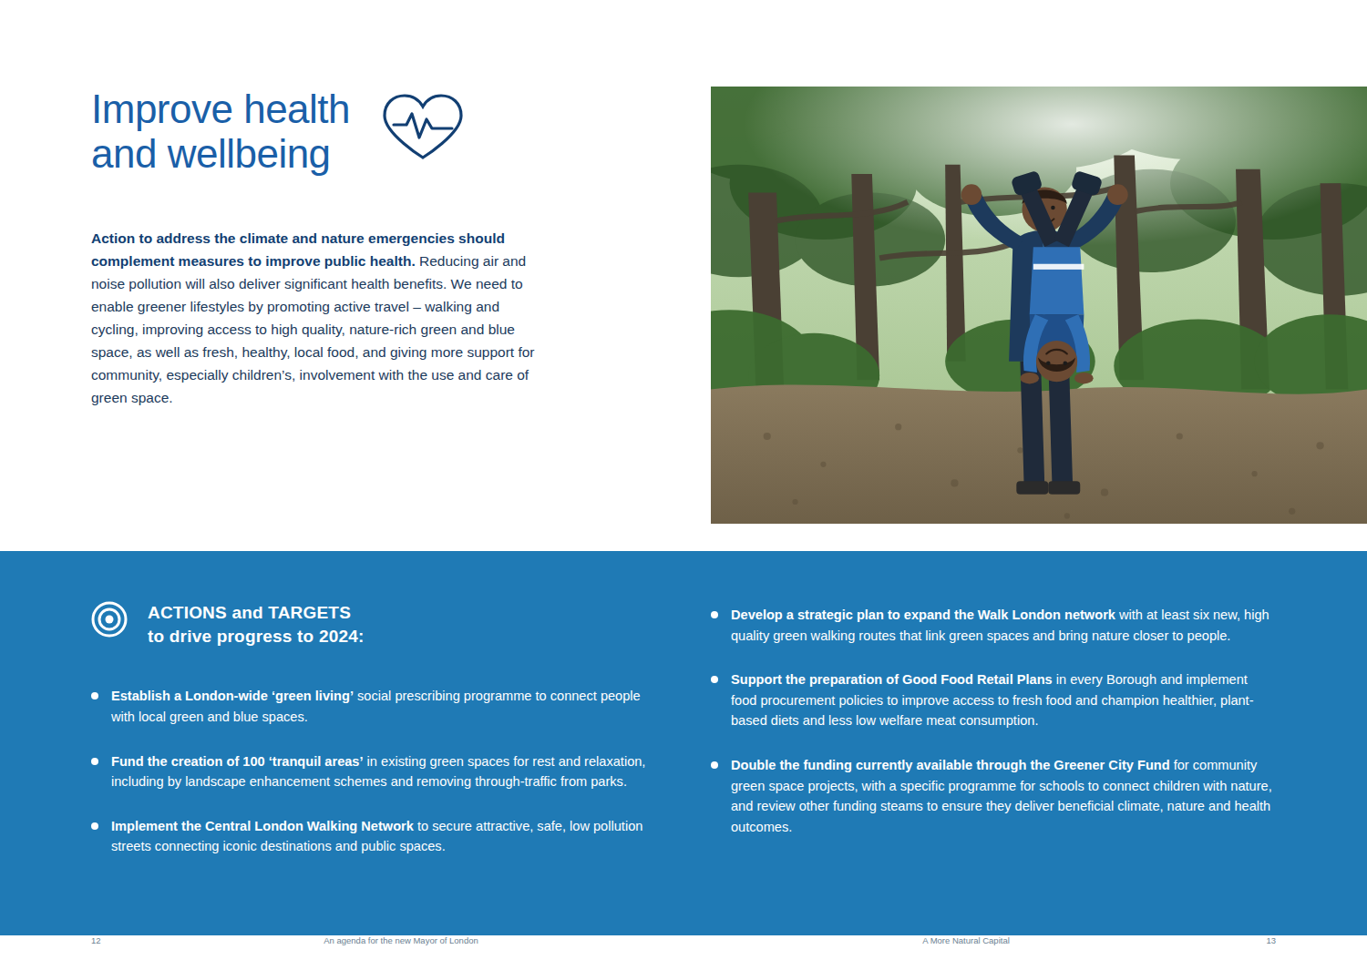Improve health
and wellbeing
Action to address the climate and nature emergencies should complement measures to improve public health. Reducing air and noise pollution will also deliver significant health benefits. We need to enable greener lifestyles by promoting active travel – walking and cycling, improving access to high quality, nature-rich green and blue space, as well as fresh, healthy, local food, and giving more support for community, especially children’s, involvement with the use and care of green space.
ACTIONS and TARGETS
to drive progress to 2024:
Establish a London-wide ‘green living’ social prescribing programme to connect people with local green and blue spaces.
Fund the creation of 100 ‘tranquil areas’ in existing green spaces for rest and relaxation, including by landscape enhancement schemes and removing through-traffic from parks.
Implement the Central London Walking Network to secure attractive, safe, low pollution streets connecting iconic destinations and public spaces.
Develop a strategic plan to expand the Walk London network with at least six new, high quality green walking routes that link green spaces and bring nature closer to people.
Support the preparation of Good Food Retail Plans in every Borough and implement food procurement policies to improve access to fresh food and champion healthier, plant-based diets and less low welfare meat consumption.
Double the funding currently available through the Greener City Fund for community green space projects, with a specific programme for schools to connect children with nature, and review other funding steams to ensure they deliver beneficial climate, nature and health outcomes.
12
An agenda for the new Mayor of London
A More Natural Capital
13